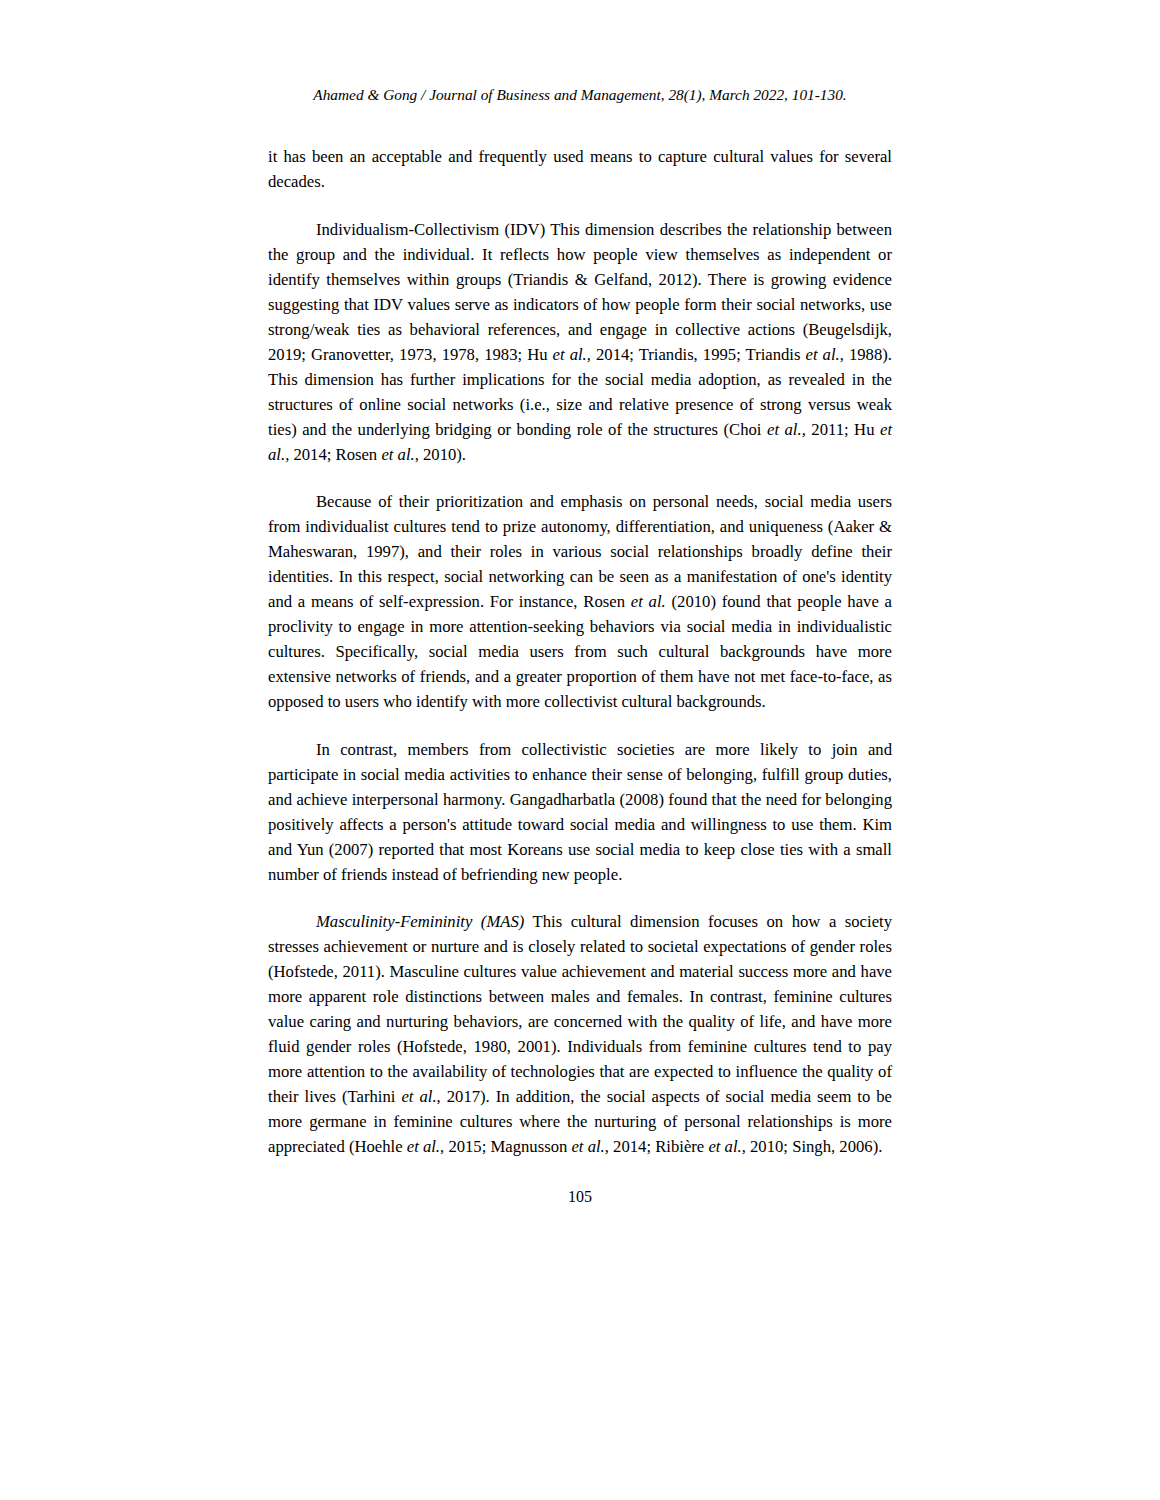Ahamed & Gong / Journal of Business and Management, 28(1), March 2022, 101-130.
it has been an acceptable and frequently used means to capture cultural values for several decades.
Individualism-Collectivism (IDV) This dimension describes the relationship between the group and the individual. It reflects how people view themselves as independent or identify themselves within groups (Triandis & Gelfand, 2012). There is growing evidence suggesting that IDV values serve as indicators of how people form their social networks, use strong/weak ties as behavioral references, and engage in collective actions (Beugelsdijk, 2019; Granovetter, 1973, 1978, 1983; Hu et al., 2014; Triandis, 1995; Triandis et al., 1988). This dimension has further implications for the social media adoption, as revealed in the structures of online social networks (i.e., size and relative presence of strong versus weak ties) and the underlying bridging or bonding role of the structures (Choi et al., 2011; Hu et al., 2014; Rosen et al., 2010).
Because of their prioritization and emphasis on personal needs, social media users from individualist cultures tend to prize autonomy, differentiation, and uniqueness (Aaker & Maheswaran, 1997), and their roles in various social relationships broadly define their identities. In this respect, social networking can be seen as a manifestation of one's identity and a means of self-expression. For instance, Rosen et al. (2010) found that people have a proclivity to engage in more attention-seeking behaviors via social media in individualistic cultures. Specifically, social media users from such cultural backgrounds have more extensive networks of friends, and a greater proportion of them have not met face-to-face, as opposed to users who identify with more collectivist cultural backgrounds.
In contrast, members from collectivistic societies are more likely to join and participate in social media activities to enhance their sense of belonging, fulfill group duties, and achieve interpersonal harmony. Gangadharbatla (2008) found that the need for belonging positively affects a person's attitude toward social media and willingness to use them. Kim and Yun (2007) reported that most Koreans use social media to keep close ties with a small number of friends instead of befriending new people.
Masculinity-Femininity (MAS) This cultural dimension focuses on how a society stresses achievement or nurture and is closely related to societal expectations of gender roles (Hofstede, 2011). Masculine cultures value achievement and material success more and have more apparent role distinctions between males and females. In contrast, feminine cultures value caring and nurturing behaviors, are concerned with the quality of life, and have more fluid gender roles (Hofstede, 1980, 2001). Individuals from feminine cultures tend to pay more attention to the availability of technologies that are expected to influence the quality of their lives (Tarhini et al., 2017). In addition, the social aspects of social media seem to be more germane in feminine cultures where the nurturing of personal relationships is more appreciated (Hoehle et al., 2015; Magnusson et al., 2014; Ribière et al., 2010; Singh, 2006).
105